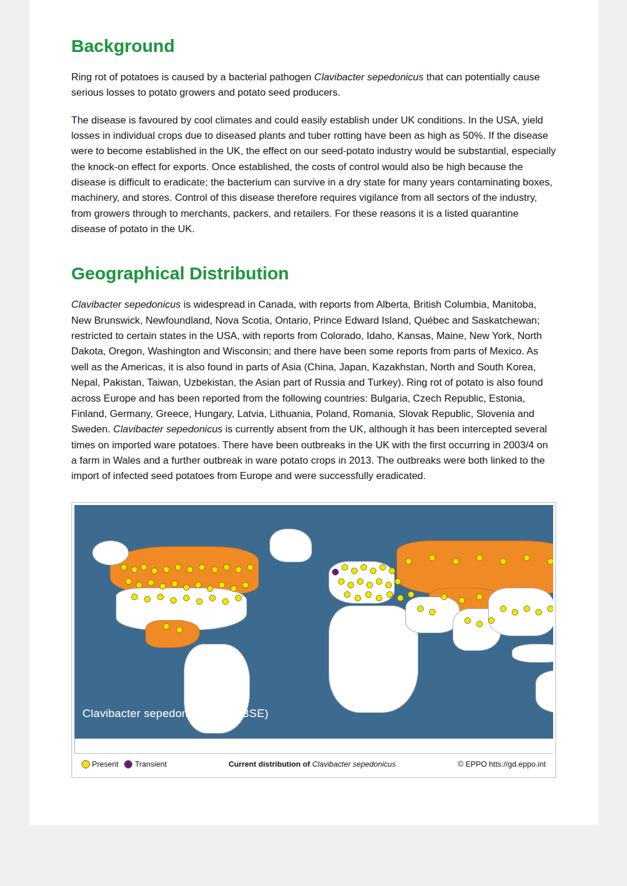Background
Ring rot of potatoes is caused by a bacterial pathogen Clavibacter sepedonicus that can potentially cause serious losses to potato growers and potato seed producers.
The disease is favoured by cool climates and could easily establish under UK conditions. In the USA, yield losses in individual crops due to diseased plants and tuber rotting have been as high as 50%. If the disease were to become established in the UK, the effect on our seed-potato industry would be substantial, especially the knock-on effect for exports. Once established, the costs of control would also be high because the disease is difficult to eradicate; the bacterium can survive in a dry state for many years contaminating boxes, machinery, and stores. Control of this disease therefore requires vigilance from all sectors of the industry, from growers through to merchants, packers, and retailers. For these reasons it is a listed quarantine disease of potato in the UK.
Geographical Distribution
Clavibacter sepedonicus is widespread in Canada, with reports from Alberta, British Columbia, Manitoba, New Brunswick, Newfoundland, Nova Scotia, Ontario, Prince Edward Island, Québec and Saskatchewan; restricted to certain states in the USA, with reports from Colorado, Idaho, Kansas, Maine, New York, North Dakota, Oregon, Washington and Wisconsin; and there have been some reports from parts of Mexico. As well as the Americas, it is also found in parts of Asia (China, Japan, Kazakhstan, North and South Korea, Nepal, Pakistan, Taiwan, Uzbekistan, the Asian part of Russia and Turkey). Ring rot of potato is also found across Europe and has been reported from the following countries: Bulgaria, Czech Republic, Estonia, Finland, Germany, Greece, Hungary, Latvia, Lithuania, Poland, Romania, Slovak Republic, Slovenia and Sweden. Clavibacter sepedonicus is currently absent from the UK, although it has been intercepted several times on imported ware potatoes. There have been outbreaks in the UK with the first occurring in 2003/4 on a farm in Wales and a further outbreak in ware potato crops in 2013. The outbreaks were both linked to the import of infected seed potatoes from Europe and were successfully eradicated.
Clavibacter sepedonicus (CORBSE)
Present Transient Current distribution of Clavibacter sepedonicus © EPPO htts://gd.eppo.int